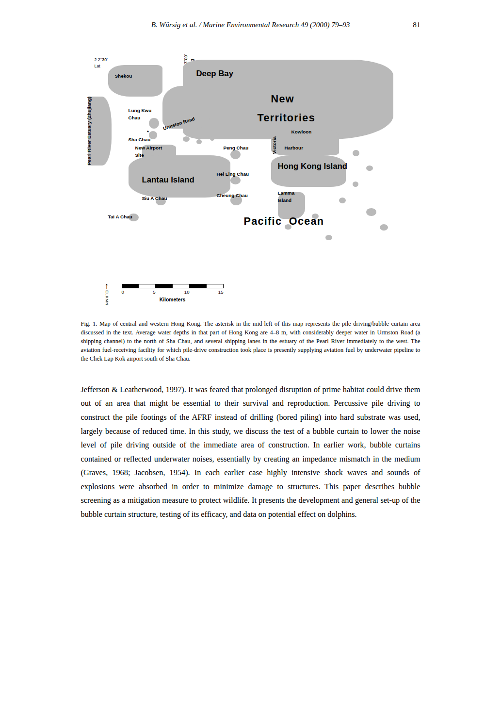B. Würsig et al. / Marine Environmental Research 49 (2000) 79–93 81
2 2°30′
Lat
113°00′
Long
2 2°15′
Lat
Shekou
Deep Bay
New
Territories
Pearl River Estuary (Zhujiang)
Lung Kwu
Chau
Urmston Road
Sha Chau
*
New Airport
Site
Lantau Island
Peng Chau
Kowloon
Victoria
Harbour
Hong Kong Island
Hei Ling Chau
Cheung Chau
Lamma
Island
Siu A Chau
Tai A Chau
Pacific Ocean
↑ ELKMN
051015
Kilometers
Fig. 1. Map of central and western Hong Kong. The asterisk in the mid-left of this map represents the pile driving/bubble curtain area discussed in the text. Average water depths in that part of Hong Kong are 4–8 m, with considerably deeper water in Urmston Road (a shipping channel) to the north of Sha Chau, and several shipping lanes in the estuary of the Pearl River immediately to the west. The aviation fuel-receiving facility for which pile-drive construction took place is presently supplying aviation fuel by underwater pipeline to the Chek Lap Kok airport south of Sha Chau.
Jefferson & Leatherwood, 1997). It was feared that prolonged disruption of prime habitat could drive them out of an area that might be essential to their survival and reproduction. Percussive pile driving to construct the pile footings of the AFRF instead of drilling (bored piling) into hard substrate was used, largely because of reduced time. In this study, we discuss the test of a bubble curtain to lower the noise level of pile driving outside of the immediate area of construction. In earlier work, bubble curtains contained or reflected underwater noises, essentially by creating an impedance mismatch in the medium (Graves, 1968; Jacobsen, 1954). In each earlier case highly intensive shock waves and sounds of explosions were absorbed in order to minimize damage to structures. This paper describes bubble screening as a mitigation measure to protect wildlife. It presents the development and general set-up of the bubble curtain structure, testing of its efficacy, and data on potential effect on dolphins.